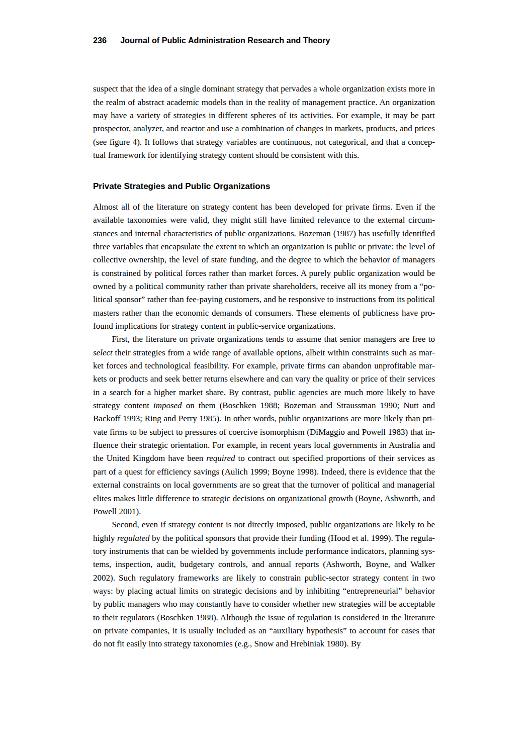236 Journal of Public Administration Research and Theory
suspect that the idea of a single dominant strategy that pervades a whole organization exists more in the realm of abstract academic models than in the reality of management practice. An organization may have a variety of strategies in different spheres of its activities. For example, it may be part prospector, analyzer, and reactor and use a combination of changes in markets, products, and prices (see figure 4). It follows that strategy variables are continuous, not categorical, and that a conceptual framework for identifying strategy content should be consistent with this.
Private Strategies and Public Organizations
Almost all of the literature on strategy content has been developed for private firms. Even if the available taxonomies were valid, they might still have limited relevance to the external circumstances and internal characteristics of public organizations. Bozeman (1987) has usefully identified three variables that encapsulate the extent to which an organization is public or private: the level of collective ownership, the level of state funding, and the degree to which the behavior of managers is constrained by political forces rather than market forces. A purely public organization would be owned by a political community rather than private shareholders, receive all its money from a “political sponsor” rather than fee-paying customers, and be responsive to instructions from its political masters rather than the economic demands of consumers. These elements of publicness have profound implications for strategy content in public-service organizations.
First, the literature on private organizations tends to assume that senior managers are free to select their strategies from a wide range of available options, albeit within constraints such as market forces and technological feasibility. For example, private firms can abandon unprofitable markets or products and seek better returns elsewhere and can vary the quality or price of their services in a search for a higher market share. By contrast, public agencies are much more likely to have strategy content imposed on them (Boschken 1988; Bozeman and Straussman 1990; Nutt and Backoff 1993; Ring and Perry 1985). In other words, public organizations are more likely than private firms to be subject to pressures of coercive isomorphism (DiMaggio and Powell 1983) that influence their strategic orientation. For example, in recent years local governments in Australia and the United Kingdom have been required to contract out specified proportions of their services as part of a quest for efficiency savings (Aulich 1999; Boyne 1998). Indeed, there is evidence that the external constraints on local governments are so great that the turnover of political and managerial elites makes little difference to strategic decisions on organizational growth (Boyne, Ashworth, and Powell 2001).
Second, even if strategy content is not directly imposed, public organizations are likely to be highly regulated by the political sponsors that provide their funding (Hood et al. 1999). The regulatory instruments that can be wielded by governments include performance indicators, planning systems, inspection, audit, budgetary controls, and annual reports (Ashworth, Boyne, and Walker 2002). Such regulatory frameworks are likely to constrain public-sector strategy content in two ways: by placing actual limits on strategic decisions and by inhibiting “entrepreneurial” behavior by public managers who may constantly have to consider whether new strategies will be acceptable to their regulators (Boschken 1988). Although the issue of regulation is considered in the literature on private companies, it is usually included as an “auxiliary hypothesis” to account for cases that do not fit easily into strategy taxonomies (e.g., Snow and Hrebiniak 1980). By